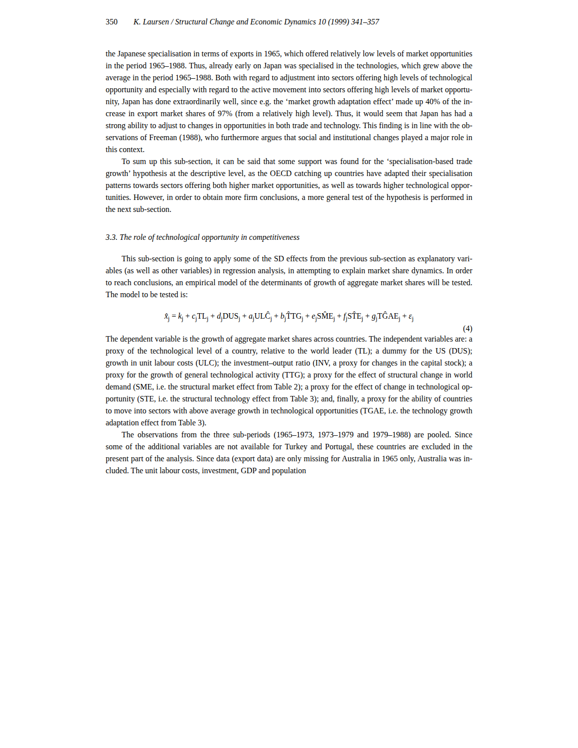350 K. Laursen / Structural Change and Economic Dynamics 10 (1999) 341–357
the Japanese specialisation in terms of exports in 1965, which offered relatively low levels of market opportunities in the period 1965–1988. Thus, already early on Japan was specialised in the technologies, which grew above the average in the period 1965–1988. Both with regard to adjustment into sectors offering high levels of technological opportunity and especially with regard to the active movement into sectors offering high levels of market opportunity, Japan has done extraordinarily well, since e.g. the ‘market growth adaptation effect’ made up 40% of the increase in export market shares of 97% (from a relatively high level). Thus, it would seem that Japan has had a strong ability to adjust to changes in opportunities in both trade and technology. This finding is in line with the observations of Freeman (1988), who furthermore argues that social and institutional changes played a major role in this context.
To sum up this sub-section, it can be said that some support was found for the ‘specialisation-based trade growth’ hypothesis at the descriptive level, as the OECD catching up countries have adapted their specialisation patterns towards sectors offering both higher market opportunities, as well as towards higher technological opportunities. However, in order to obtain more firm conclusions, a more general test of the hypothesis is performed in the next sub-section.
3.3. The role of technological opportunity in competitiveness
This sub-section is going to apply some of the SD effects from the previous sub-section as explanatory variables (as well as other variables) in regression analysis, in attempting to explain market share dynamics. In order to reach conclusions, an empirical model of the determinants of growth of aggregate market shares will be tested. The model to be tested is:
x̂j = kj + cjTLj + djDUSj + ajULĈj + bjT̂TGj + ejSM̂Ej + fjST̂Ej + gjTĜAEj + εj (4)
The dependent variable is the growth of aggregate market shares across countries. The independent variables are: a proxy of the technological level of a country, relative to the world leader (TL); a dummy for the US (DUS); growth in unit labour costs (ULC); the investment–output ratio (INV, a proxy for changes in the capital stock); a proxy for the growth of general technological activity (TTG); a proxy for the effect of structural change in world demand (SME, i.e. the structural market effect from Table 2); a proxy for the effect of change in technological opportunity (STE, i.e. the structural technology effect from Table 3); and, finally, a proxy for the ability of countries to move into sectors with above average growth in technological opportunities (TGAE, i.e. the technology growth adaptation effect from Table 3).
The observations from the three sub-periods (1965–1973, 1973–1979 and 1979–1988) are pooled. Since some of the additional variables are not available for Turkey and Portugal, these countries are excluded in the present part of the analysis. Since data (export data) are only missing for Australia in 1965 only, Australia was included. The unit labour costs, investment, GDP and population